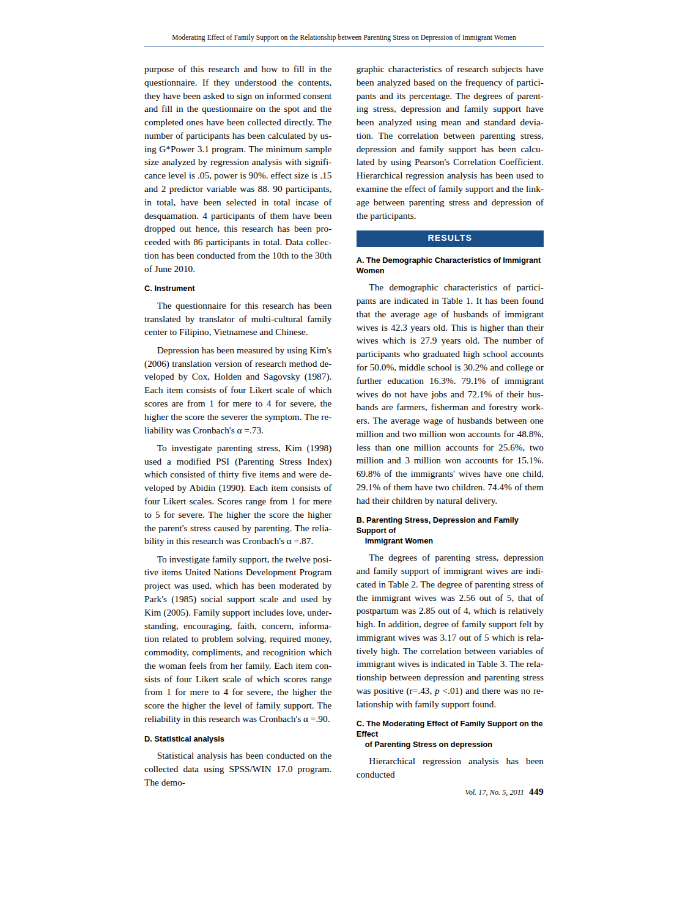Moderating Effect of Family Support on the Relationship between Parenting Stress on Depression of Immigrant Women
purpose of this research and how to fill in the questionnaire. If they understood the contents, they have been asked to sign on informed consent and fill in the questionnaire on the spot and the completed ones have been collected directly. The number of participants has been calculated by using G*Power 3.1 program. The minimum sample size analyzed by regression analysis with significance level is .05, power is 90%. effect size is .15 and 2 predictor variable was 88. 90 participants, in total, have been selected in total incase of desquamation. 4 participants of them have been dropped out hence, this research has been proceeded with 86 participants in total. Data collection has been conducted from the 10th to the 30th of June 2010.
C. Instrument
The questionnaire for this research has been translated by translator of multi-cultural family center to Filipino, Vietnamese and Chinese.
Depression has been measured by using Kim's (2006) translation version of research method developed by Cox, Holden and Sagovsky (1987). Each item consists of four Likert scale of which scores are from 1 for mere to 4 for severe, the higher the score the severer the symptom. The reliability was Cronbach's α =.73.
To investigate parenting stress, Kim (1998) used a modified PSI (Parenting Stress Index) which consisted of thirty five items and were developed by Abidin (1990). Each item consists of four Likert scales. Scores range from 1 for mere to 5 for severe. The higher the score the higher the parent's stress caused by parenting. The reliability in this research was Cronbach's α =.87.
To investigate family support, the twelve positive items United Nations Development Program project was used, which has been moderated by Park's (1985) social support scale and used by Kim (2005). Family support includes love, understanding, encouraging, faith, concern, information related to problem solving, required money, commodity, compliments, and recognition which the woman feels from her family. Each item consists of four Likert scale of which scores range from 1 for mere to 4 for severe, the higher the score the higher the level of family support. The reliability in this research was Cronbach's α =.90.
D. Statistical analysis
Statistical analysis has been conducted on the collected data using SPSS/WIN 17.0 program. The demo-
graphic characteristics of research subjects have been analyzed based on the frequency of participants and its percentage. The degrees of parenting stress, depression and family support have been analyzed using mean and standard deviation. The correlation between parenting stress, depression and family support has been calculated by using Pearson's Correlation Coefficient. Hierarchical regression analysis has been used to examine the effect of family support and the linkage between parenting stress and depression of the participants.
RESULTS
A. The Demographic Characteristics of Immigrant Women
The demographic characteristics of participants are indicated in Table 1. It has been found that the average age of husbands of immigrant wives is 42.3 years old. This is higher than their wives which is 27.9 years old. The number of participants who graduated high school accounts for 50.0%, middle school is 30.2% and college or further education 16.3%. 79.1% of immigrant wives do not have jobs and 72.1% of their husbands are farmers, fisherman and forestry workers. The average wage of husbands between one million and two million won accounts for 48.8%, less than one million accounts for 25.6%, two million and 3 million won accounts for 15.1%. 69.8% of the immigrants' wives have one child, 29.1% of them have two children. 74.4% of them had their children by natural delivery.
B. Parenting Stress, Depression and Family Support ofImmigrant Women
The degrees of parenting stress, depression and family support of immigrant wives are indicated in Table 2. The degree of parenting stress of the immigrant wives was 2.56 out of 5, that of postpartum was 2.85 out of 4, which is relatively high. In addition, degree of family support felt by immigrant wives was 3.17 out of 5 which is relatively high. The correlation between variables of immigrant wives is indicated in Table 3. The relationship between depression and parenting stress was positive (r=.43, p <.01) and there was no relationship with family support found.
C. The Moderating Effect of Family Support on the Effectof Parenting Stress on depression
Hierarchical regression analysis has been conducted
Vol. 17, No. 5, 2011449